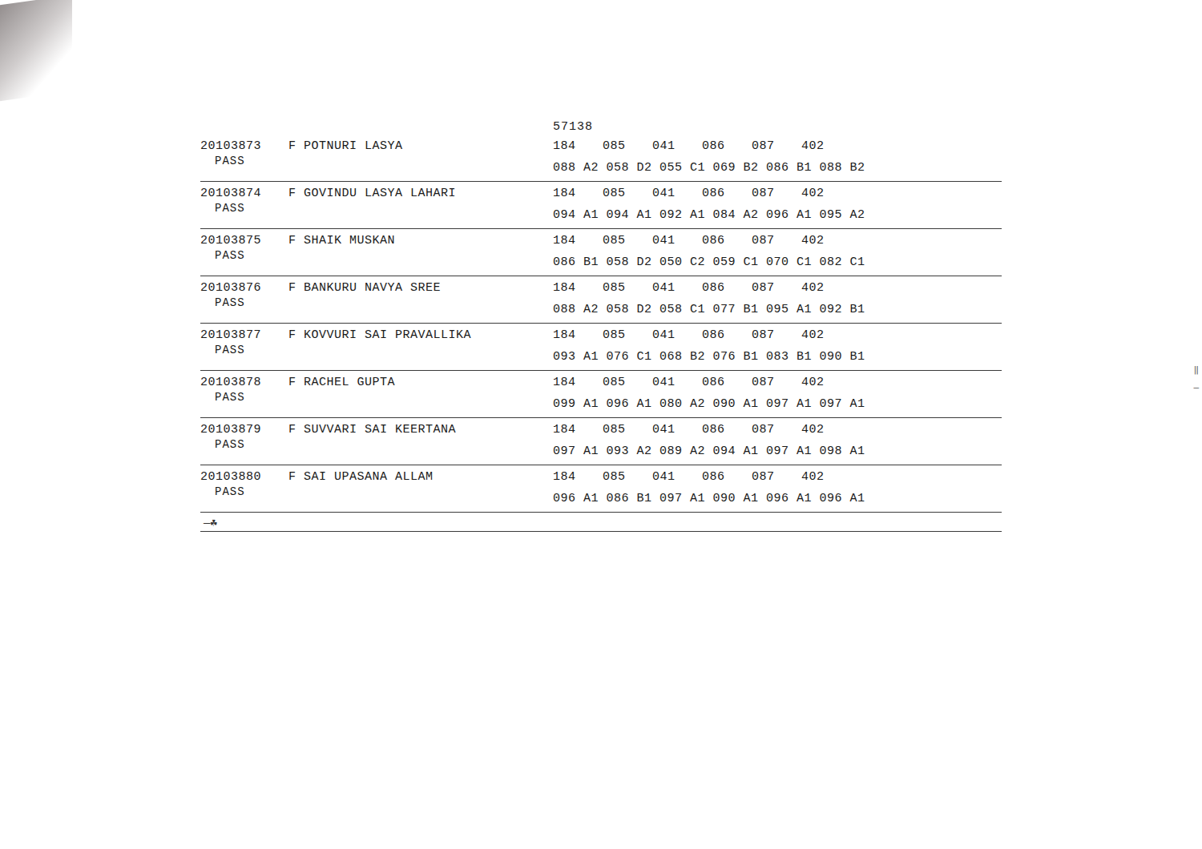‖
—
57138
| 20103873 PASS | F POTNURI LASYA | 184 085 041 086 087 402 088 A2 058 D2 055 C1 069 B2 086 B1 088 B2 |
| 20103874 PASS | F GOVINDU LASYA LAHARI | 184 085 041 086 087 402 094 A1 094 A1 092 A1 084 A2 096 A1 095 A2 |
| 20103875 PASS | F SHAIK MUSKAN | 184 085 041 086 087 402 086 B1 058 D2 050 C2 059 C1 070 C1 082 C1 |
| 20103876 PASS | F BANKURU NAVYA SREE | 184 085 041 086 087 402 088 A2 058 D2 058 C1 077 B1 095 A1 092 B1 |
| 20103877 PASS | F KOVVURI SAI PRAVALLIKA | 184 085 041 086 087 402 093 A1 076 C1 068 B2 076 B1 083 B1 090 B1 |
| 20103878 PASS | F RACHEL GUPTA | 184 085 041 086 087 402 099 A1 096 A1 080 A2 090 A1 097 A1 097 A1 |
| 20103879 PASS | F SUVVARI SAI KEERTANA | 184 085 041 086 087 402 097 A1 093 A2 089 A2 094 A1 097 A1 098 A1 |
| 20103880 PASS | F SAI UPASANA ALLAM | 184 085 041 086 087 402 096 A1 086 B1 097 A1 090 A1 096 A1 096 A1 |
—☘